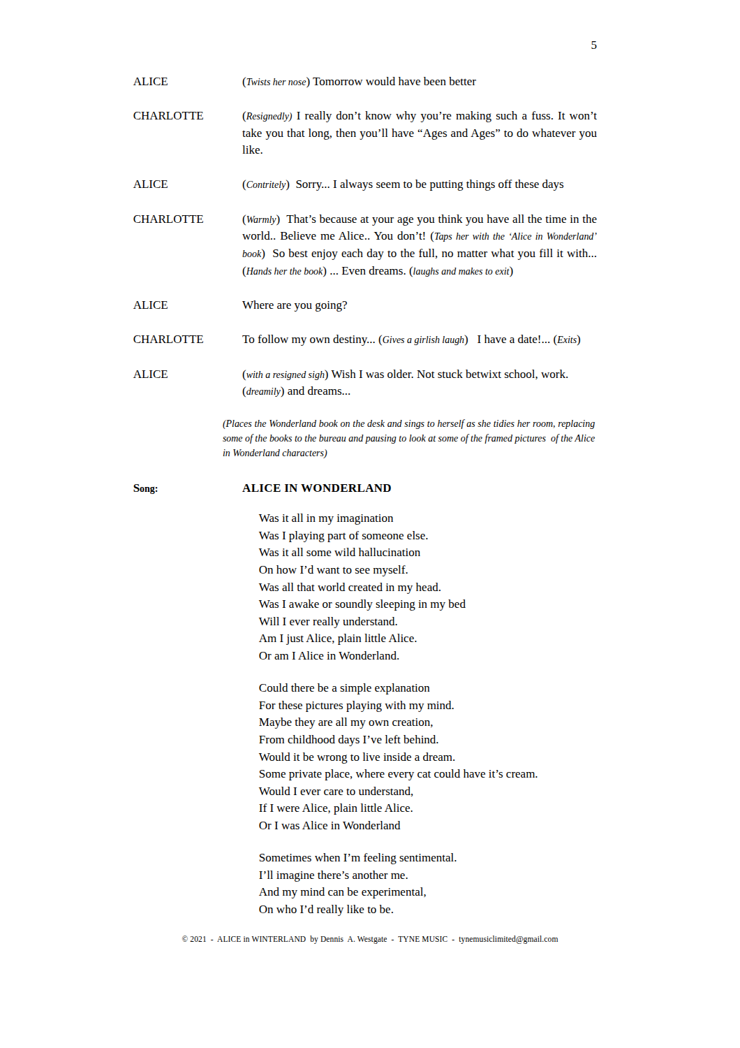5
ALICE
(Twists her nose) Tomorrow would have been better
CHARLOTTE
(Resignedly) I really don’t know why you’re making such a fuss. It won’t take you that long, then you’ll have “Ages and Ages” to do whatever you like.
ALICE
(Contritely) Sorry... I always seem to be putting things off these days
CHARLOTTE
(Warmly) That’s because at your age you think you have all the time in the world.. Believe me Alice.. You don’t! (Taps her with the ‘Alice in Wonderland’ book) So best enjoy each day to the full, no matter what you fill it with... (Hands her the book) ... Even dreams. (laughs and makes to exit)
ALICE
Where are you going?
CHARLOTTE
To follow my own destiny... (Gives a girlish laugh) I have a date!... (Exits)
ALICE
(with a resigned sigh) Wish I was older. Not stuck betwixt school, work. (dreamily) and dreams...
(Places the Wonderland book on the desk and sings to herself as she tidies her room, replacing some of the books to the bureau and pausing to look at some of the framed pictures of the Alice in Wonderland characters)
Song:
ALICE IN WONDERLAND
Was it all in my imagination Was I playing part of someone else. Was it all some wild hallucination On how I’d want to see myself. Was all that world created in my head. Was I awake or soundly sleeping in my bed Will I ever really understand. Am I just Alice, plain little Alice. Or am I Alice in Wonderland.
Could there be a simple explanation For these pictures playing with my mind. Maybe they are all my own creation, From childhood days I’ve left behind. Would it be wrong to live inside a dream. Some private place, where every cat could have it’s cream. Would I ever care to understand, If I were Alice, plain little Alice. Or I was Alice in Wonderland
Sometimes when I’m feeling sentimental. I’ll imagine there’s another me. And my mind can be experimental, On who I’d really like to be.
© 2021 - ALICE in WINTERLAND by Dennis A. Westgate - TYNE MUSIC - tynemusiclimited@gmail.com